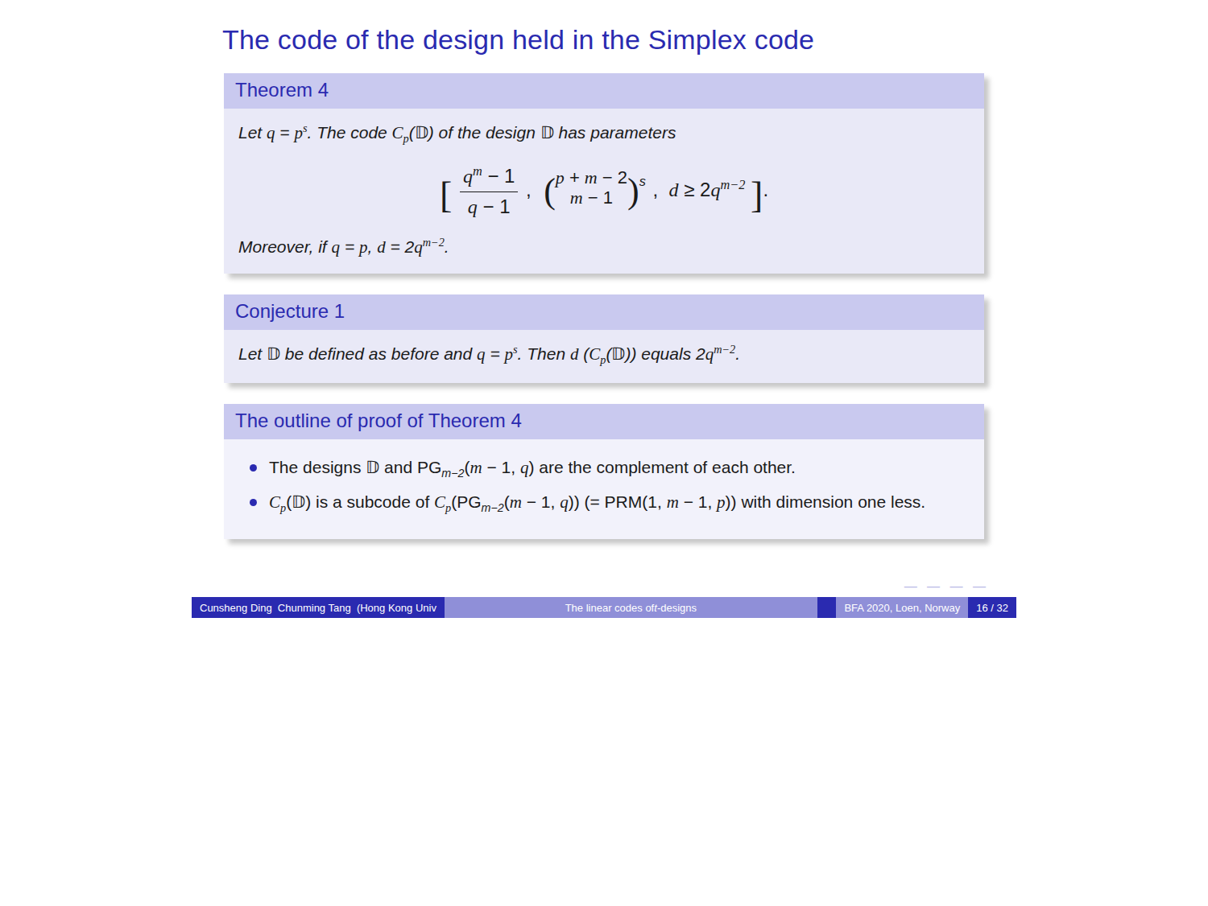The code of the design held in the Simplex code
Theorem 4
Let q = ps. The code Cp(𝔻) of the design 𝔻 has parameters
[ qm − 1 q − 1 , (p + m − 2
m − 1)s , d ≥ 2qm−2 ].
Moreover, if q = p, d = 2qm−2.
Conjecture 1
Let 𝔻 be defined as before and q = ps. Then d (Cp(𝔻)) equals 2qm−2.
The outline of proof of Theorem 4
The designs 𝔻 and PGm−2(m − 1, q) are the complement of each other.
Cp(𝔻) is a subcode of Cp(PGm−2(m − 1, q)) (= PRM(1, m − 1, p)) with dimension one less.
— — — —
Cunsheng Ding Chunming Tang (Hong Kong Univ
The linear codes of t-designs
BFA 2020, Loen, Norway
16 / 32